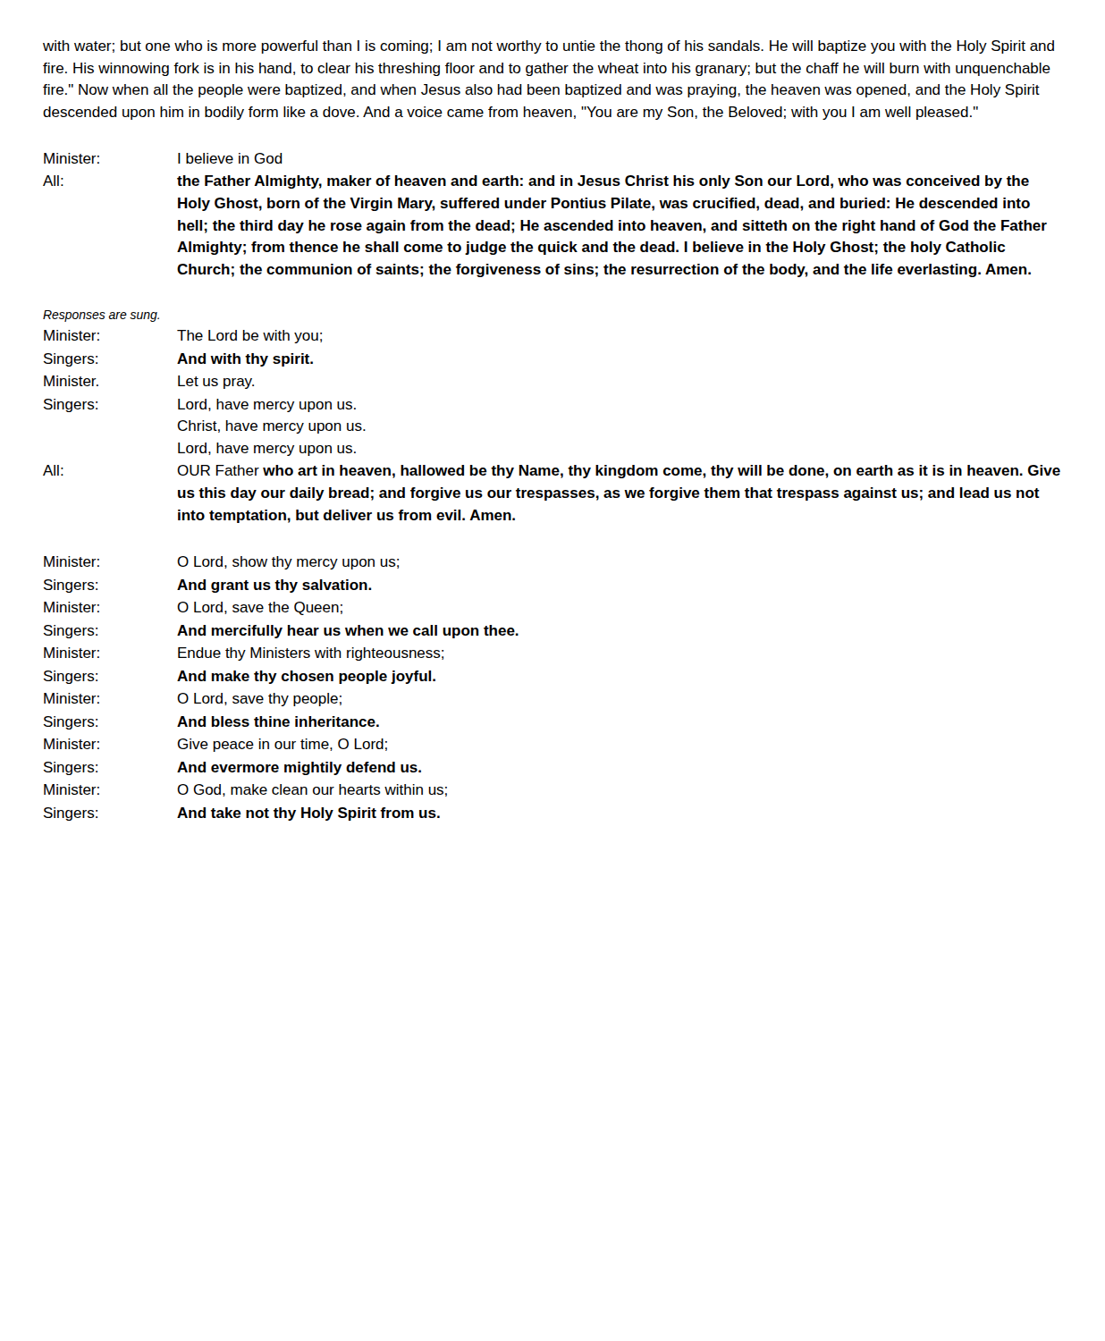with water; but one who is more powerful than I is coming; I am not worthy to untie the thong of his sandals. He will baptize you with the Holy Spirit and fire. His winnowing fork is in his hand, to clear his threshing floor and to gather the wheat into his granary; but the chaff he will burn with unquenchable fire." Now when all the people were baptized, and when Jesus also had been baptized and was praying, the heaven was opened, and the Holy Spirit descended upon him in bodily form like a dove. And a voice came from heaven, "You are my Son, the Beloved; with you I am well pleased."
| Minister: | I believe in God |
| All: | the Father Almighty, maker of heaven and earth: and in Jesus Christ his only Son our Lord, who was conceived by the Holy Ghost, born of the Virgin Mary, suffered under Pontius Pilate, was crucified, dead, and buried: He descended into hell; the third day he rose again from the dead; He ascended into heaven, and sitteth on the right hand of God the Father Almighty; from thence he shall come to judge the quick and the dead. I believe in the Holy Ghost; the holy Catholic Church; the communion of saints; the forgiveness of sins; the resurrection of the body, and the life everlasting. Amen. |
Responses are sung.
| Minister: | The Lord be with you; |
| Singers: | And with thy spirit. |
| Minister. | Let us pray. |
| Singers: | Lord, have mercy upon us. Christ, have mercy upon us. Lord, have mercy upon us. |
| All: | OUR Father who art in heaven, hallowed be thy Name, thy kingdom come, thy will be done, on earth as it is in heaven. Give us this day our daily bread; and forgive us our trespasses, as we forgive them that trespass against us; and lead us not into temptation, but deliver us from evil. Amen. |
| Minister: | O Lord, show thy mercy upon us; |
| Singers: | And grant us thy salvation. |
| Minister: | O Lord, save the Queen; |
| Singers: | And mercifully hear us when we call upon thee. |
| Minister: | Endue thy Ministers with righteousness; |
| Singers: | And make thy chosen people joyful. |
| Minister: | O Lord, save thy people; |
| Singers: | And bless thine inheritance. |
| Minister: | Give peace in our time, O Lord; |
| Singers: | And evermore mightily defend us. |
| Minister: | O God, make clean our hearts within us; |
| Singers: | And take not thy Holy Spirit from us. |